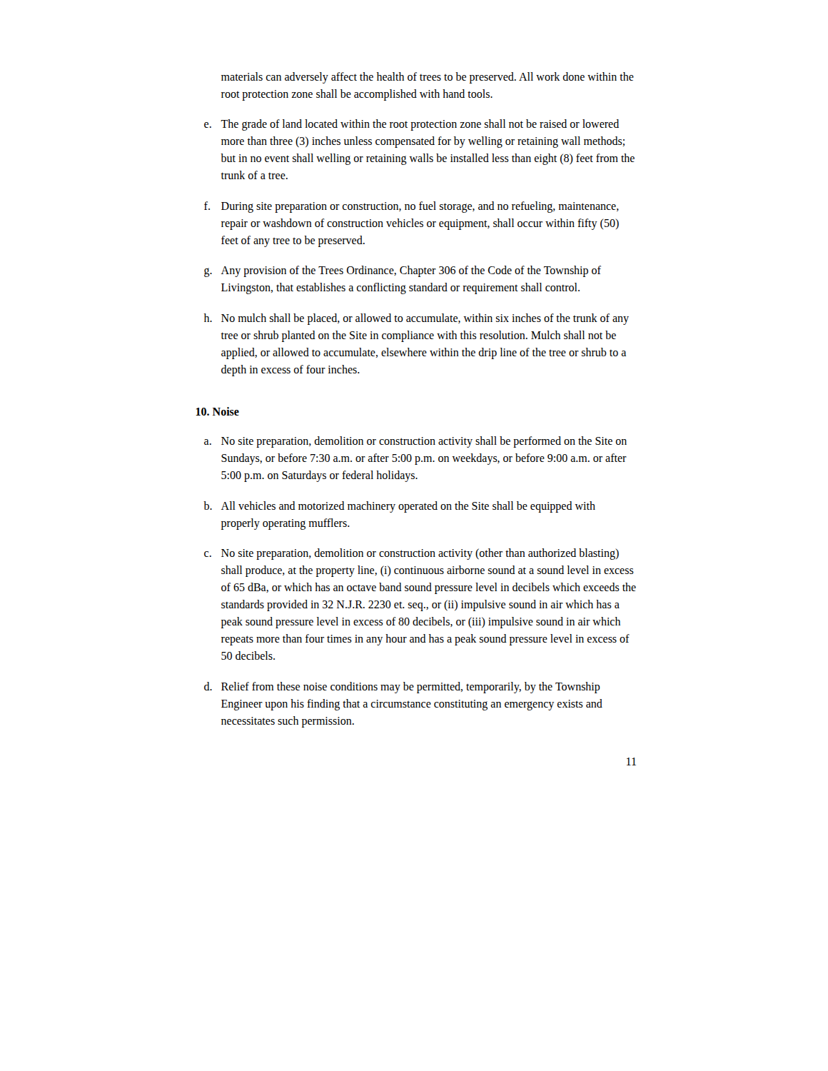materials can adversely affect the health of trees to be preserved. All work done within the root protection zone shall be accomplished with hand tools.
e. The grade of land located within the root protection zone shall not be raised or lowered more than three (3) inches unless compensated for by welling or retaining wall methods; but in no event shall welling or retaining walls be installed less than eight (8) feet from the trunk of a tree.
f. During site preparation or construction, no fuel storage, and no refueling, maintenance, repair or washdown of construction vehicles or equipment, shall occur within fifty (50) feet of any tree to be preserved.
g. Any provision of the Trees Ordinance, Chapter 306 of the Code of the Township of Livingston, that establishes a conflicting standard or requirement shall control.
h. No mulch shall be placed, or allowed to accumulate, within six inches of the trunk of any tree or shrub planted on the Site in compliance with this resolution. Mulch shall not be applied, or allowed to accumulate, elsewhere within the drip line of the tree or shrub to a depth in excess of four inches.
10. Noise
a. No site preparation, demolition or construction activity shall be performed on the Site on Sundays, or before 7:30 a.m. or after 5:00 p.m. on weekdays, or before 9:00 a.m. or after 5:00 p.m. on Saturdays or federal holidays.
b. All vehicles and motorized machinery operated on the Site shall be equipped with properly operating mufflers.
c. No site preparation, demolition or construction activity (other than authorized blasting) shall produce, at the property line, (i) continuous airborne sound at a sound level in excess of 65 dBa, or which has an octave band sound pressure level in decibels which exceeds the standards provided in 32 N.J.R. 2230 et. seq., or (ii) impulsive sound in air which has a peak sound pressure level in excess of 80 decibels, or (iii) impulsive sound in air which repeats more than four times in any hour and has a peak sound pressure level in excess of 50 decibels.
d. Relief from these noise conditions may be permitted, temporarily, by the Township Engineer upon his finding that a circumstance constituting an emergency exists and necessitates such permission.
11